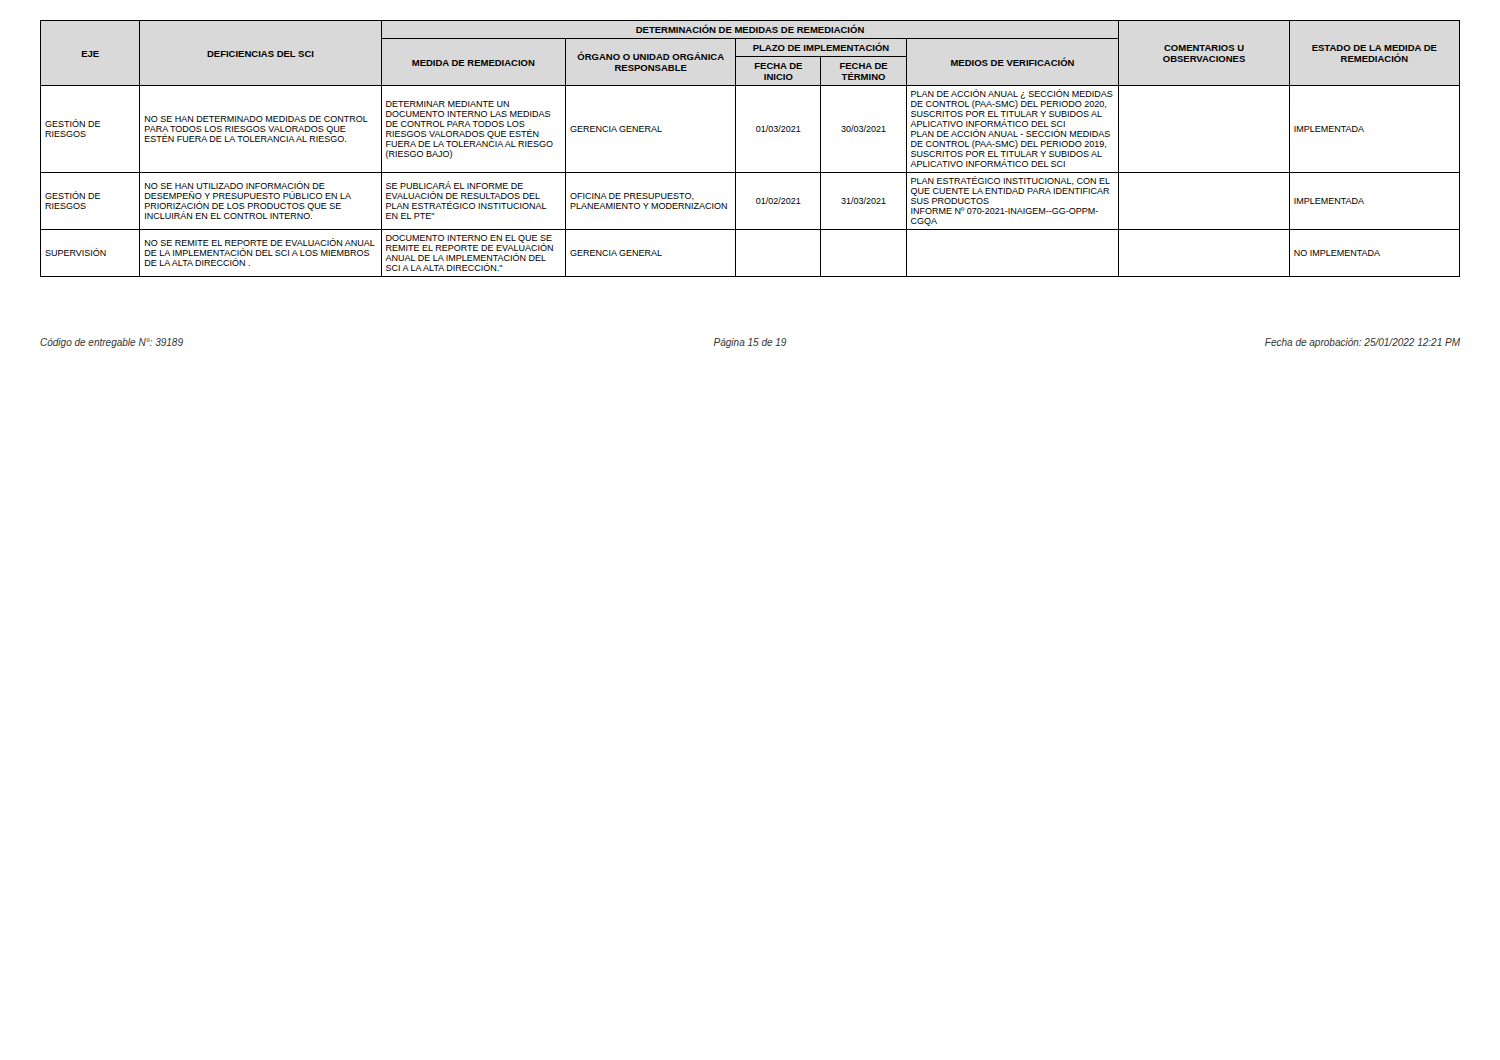| EJE | DEFICIENCIAS DEL SCI | DETERMINACIÓN DE MEDIDAS DE REMEDIACIÓN | COMENTARIOS U OBSERVACIONES | ESTADO DE LA MEDIDA DE REMEDIACIÓN |
| --- | --- | --- | --- | --- |
| MEDIDA DE REMEDIACION | ÓRGANO O UNIDAD ORGÁNICA RESPONSABLE | PLAZO DE IMPLEMENTACIÓN | MEDIOS DE VERIFICACIÓN |
| FECHA DE INICIO | FECHA DE TÉRMINO |
| GESTIÓN DE RIESGOS | NO SE HAN DETERMINADO MEDIDAS DE CONTROL PARA TODOS LOS RIESGOS VALORADOS QUE ESTÉN FUERA DE LA TOLERANCIA AL RIESGO. | DETERMINAR MEDIANTE UN DOCUMENTO INTERNO LAS MEDIDAS DE CONTROL PARA TODOS LOS RIESGOS VALORADOS QUE ESTÉN FUERA DE LA TOLERANCIA AL RIESGO (RIESGO BAJO) | GERENCIA GENERAL | 01/03/2021 | 30/03/2021 | PLAN DE ACCIÓN ANUAL ¿ SECCIÓN MEDIDAS DE CONTROL (PAA-SMC) DEL PERIODO 2020, SUSCRITOS POR EL TITULAR Y SUBIDOS AL APLICATIVO INFORMÁTICO DEL SCI PLAN DE ACCIÓN ANUAL - SECCIÓN MEDIDAS DE CONTROL (PAA-SMC) DEL PERIODO 2019, SUSCRITOS POR EL TITULAR Y SUBIDOS AL APLICATIVO INFORMÁTICO DEL SCI | | IMPLEMENTADA |
| GESTIÓN DE RIESGOS | NO SE HAN UTILIZADO INFORMACIÓN DE DESEMPEÑO Y PRESUPUESTO PÚBLICO EN LA PRIORIZACIÓN DE LOS PRODUCTOS QUE SE INCLUIRÁN EN EL CONTROL INTERNO. | SE PUBLICARÁ EL INFORME DE EVALUACIÓN DE RESULTADOS DEL PLAN ESTRATÉGICO INSTITUCIONAL EN EL PTE" | OFICINA DE PRESUPUESTO, PLANEAMIENTO Y MODERNIZACION | 01/02/2021 | 31/03/2021 | PLAN ESTRATÉGICO INSTITUCIONAL, CON EL QUE CUENTE LA ENTIDAD PARA IDENTIFICAR SUS PRODUCTOS INFORME Nº 070-2021-INAIGEM--GG-OPPM-CGQA | | IMPLEMENTADA |
| SUPERVISIÓN | NO SE REMITE EL REPORTE DE EVALUACIÓN ANUAL DE LA IMPLEMENTACIÓN DEL SCI A LOS MIEMBROS DE LA ALTA DIRECCIÓN . | DOCUMENTO INTERNO EN EL QUE SE REMITE EL REPORTE DE EVALUACIÓN ANUAL DE LA IMPLEMENTACIÓN DEL SCI A LA ALTA DIRECCIÓN." | GERENCIA GENERAL | | | | | NO IMPLEMENTADA |
Código de entregable N°: 39189
Página 15 de 19
Fecha de aprobación: 25/01/2022 12:21 PM